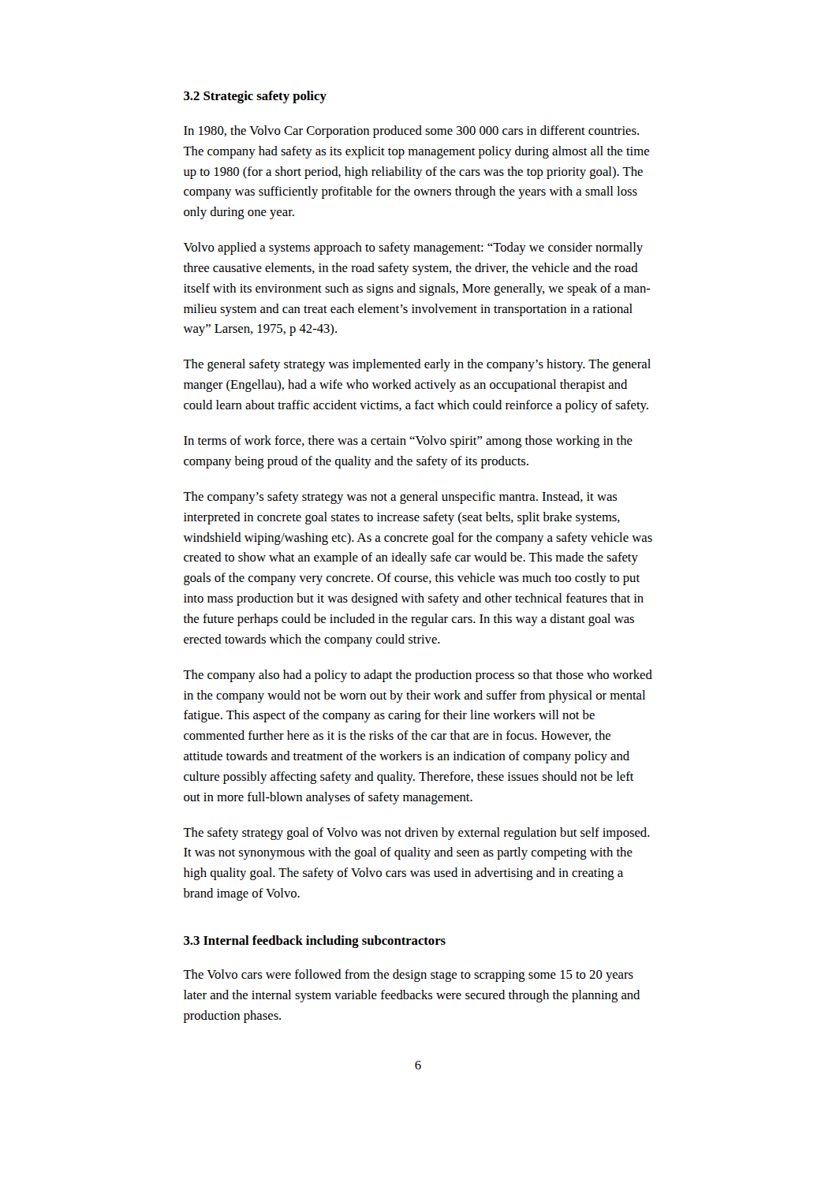3.2 Strategic safety policy
In 1980, the Volvo Car Corporation produced some 300 000 cars in different countries. The company had safety as its explicit top management policy during almost all the time up to 1980 (for a short period, high reliability of the cars was the top priority goal). The company was sufficiently profitable for the owners through the years with a small loss only during one year.
Volvo applied a systems approach to safety management: “Today we consider normally three causative elements, in the road safety system, the driver, the vehicle and the road itself with its environment such as signs and signals, More generally, we speak of a man-milieu system and can treat each element’s involvement in transportation in a rational way” Larsen, 1975, p 42-43).
The general safety strategy was implemented early in the company’s history. The general manger (Engellau), had a wife who worked actively as an occupational therapist and could learn about traffic accident victims, a fact which could reinforce a policy of safety.
In terms of work force, there was a certain “Volvo spirit” among those working in the company being proud of the quality and the safety of its products.
The company’s safety strategy was not a general unspecific mantra. Instead, it was interpreted in concrete goal states to increase safety (seat belts, split brake systems, windshield wiping/washing etc). As a concrete goal for the company a safety vehicle was created to show what an example of an ideally safe car would be. This made the safety goals of the company very concrete. Of course, this vehicle was much too costly to put into mass production but it was designed with safety and other technical features that in the future perhaps could be included in the regular cars. In this way a distant goal was erected towards which the company could strive.
The company also had a policy to adapt the production process so that those who worked in the company would not be worn out by their work and suffer from physical or mental fatigue. This aspect of the company as caring for their line workers will not be commented further here as it is the risks of the car that are in focus. However, the attitude towards and treatment of the workers is an indication of company policy and culture possibly affecting safety and quality. Therefore, these issues should not be left out in more full-blown analyses of safety management.
The safety strategy goal of Volvo was not driven by external regulation but self imposed. It was not synonymous with the goal of quality and seen as partly competing with the high quality goal. The safety of Volvo cars was used in advertising and in creating a brand image of Volvo.
3.3 Internal feedback including subcontractors
The Volvo cars were followed from the design stage to scrapping some 15 to 20 years later and the internal system variable feedbacks were secured through the planning and production phases.
6